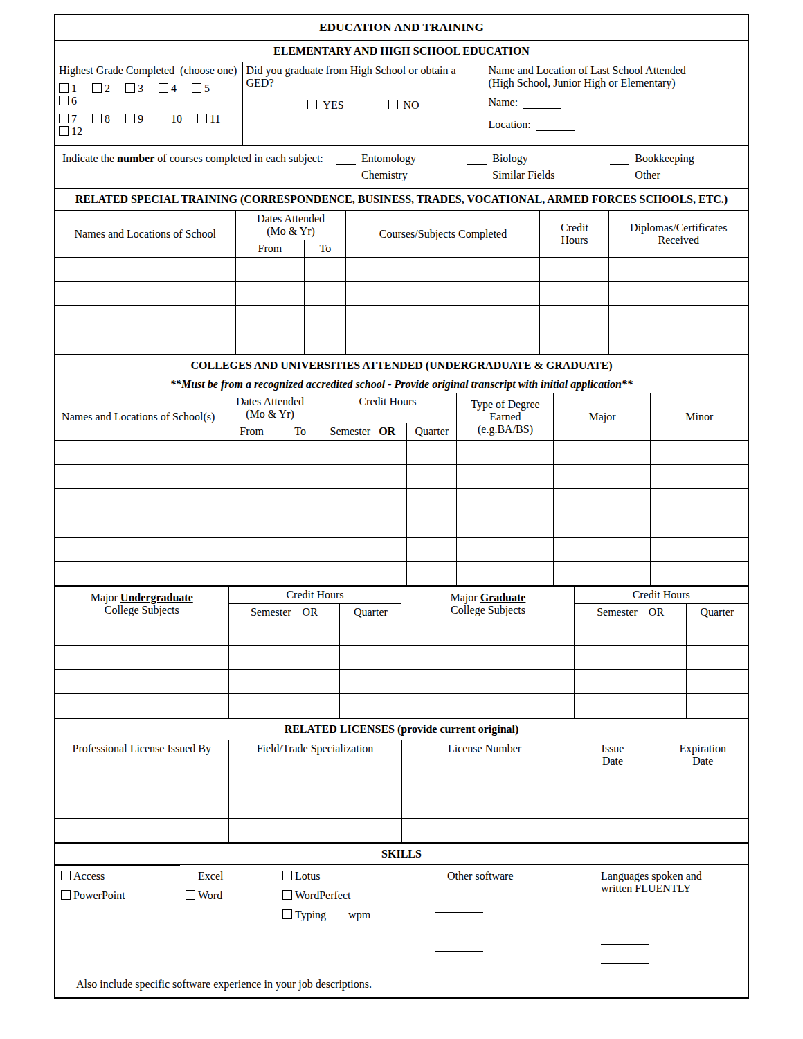| EDUCATION AND TRAINING |
| ELEMENTARY AND HIGH SCHOOL EDUCATION |
| Highest Grade Completed (choose one) 1 2 3 4 5 6 7 8 9 10 11 12 | Did you graduate from High School or obtain a GED? YES NO | Name and Location of Last School Attended (High School, Junior High or Elementary) Name: Location: |
| / Indicate the number of courses completed in each subject: / Entomology / Biology / Bookkeeping / / / Chemistry / Similar Fields / Other / |
| RELATED SPECIAL TRAINING (CORRESPONDENCE, BUSINESS, TRADES, VOCATIONAL, ARMED FORCES SCHOOLS, ETC.) |
| Names and Locations of School | Dates Attended (Mo & Yr) | Courses/Subjects Completed | Credit Hours | Diplomas/Certificates Received |
| From | To |
| COLLEGES AND UNIVERSITIES ATTENDED (UNDERGRADUATE & GRADUATE) |
| **Must be from a recognized accredited school - Provide original transcript with initial application** |
| Names and Locations of School(s) | Dates Attended (Mo & Yr) | Credit Hours | Type of Degree Earned (e.g.BA/BS) | Major | Minor |
| From | To | Semester OR | Quarter |
| Major Undergraduate College Subjects | Credit Hours | Major Graduate College Subjects | Credit Hours |
| Semester OR | Quarter | Semester OR | Quarter |
| RELATED LICENSES (provide current original) |
| Professional License Issued By | Field/Trade Specialization | License Number | Issue Date | Expiration Date |
| SKILLS |
| Access PowerPoint | Excel Word | Lotus WordPerfect Typing wpm | Other software | Languages spoken and written FLUENTLY |
| Also include specific software experience in your job descriptions. |